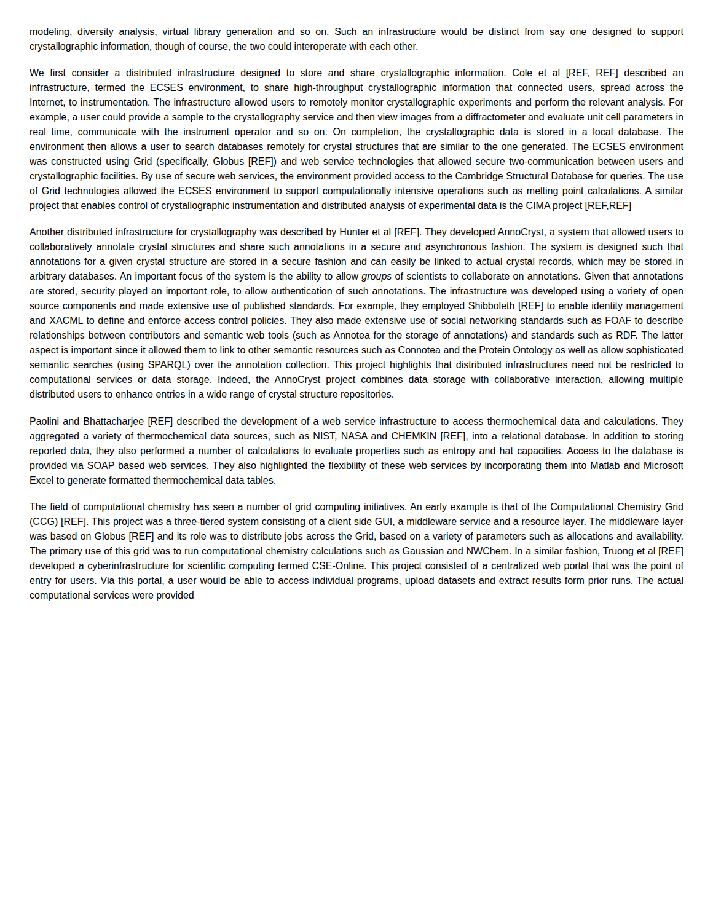modeling, diversity analysis, virtual library generation and so on. Such an infrastructure would be distinct from say one designed to support crystallographic information, though of course, the two could interoperate with each other.
We first consider a distributed infrastructure designed to store and share crystallographic information. Cole et al [REF, REF] described an infrastructure, termed the ECSES environment, to share high-throughput crystallographic information that connected users, spread across the Internet, to instrumentation. The infrastructure allowed users to remotely monitor crystallographic experiments and perform the relevant analysis. For example, a user could provide a sample to the crystallography service and then view images from a diffractometer and evaluate unit cell parameters in real time, communicate with the instrument operator and so on. On completion, the crystallographic data is stored in a local database. The environment then allows a user to search databases remotely for crystal structures that are similar to the one generated. The ECSES environment was constructed using Grid (specifically, Globus [REF]) and web service technologies that allowed secure two-communication between users and crystallographic facilities. By use of secure web services, the environment provided access to the Cambridge Structural Database for queries. The use of Grid technologies allowed the ECSES environment to support computationally intensive operations such as melting point calculations. A similar project that enables control of crystallographic instrumentation and distributed analysis of experimental data is the CIMA project [REF,REF]
Another distributed infrastructure for crystallography was described by Hunter et al [REF]. They developed AnnoCryst, a system that allowed users to collaboratively annotate crystal structures and share such annotations in a secure and asynchronous fashion. The system is designed such that annotations for a given crystal structure are stored in a secure fashion and can easily be linked to actual crystal records, which may be stored in arbitrary databases. An important focus of the system is the ability to allow groups of scientists to collaborate on annotations. Given that annotations are stored, security played an important role, to allow authentication of such annotations. The infrastructure was developed using a variety of open source components and made extensive use of published standards. For example, they employed Shibboleth [REF] to enable identity management and XACML to define and enforce access control policies. They also made extensive use of social networking standards such as FOAF to describe relationships between contributors and semantic web tools (such as Annotea for the storage of annotations) and standards such as RDF. The latter aspect is important since it allowed them to link to other semantic resources such as Connotea and the Protein Ontology as well as allow sophisticated semantic searches (using SPARQL) over the annotation collection. This project highlights that distributed infrastructures need not be restricted to computational services or data storage. Indeed, the AnnoCryst project combines data storage with collaborative interaction, allowing multiple distributed users to enhance entries in a wide range of crystal structure repositories.
Paolini and Bhattacharjee [REF] described the development of a web service infrastructure to access thermochemical data and calculations. They aggregated a variety of thermochemical data sources, such as NIST, NASA and CHEMKIN [REF], into a relational database. In addition to storing reported data, they also performed a number of calculations to evaluate properties such as entropy and hat capacities. Access to the database is provided via SOAP based web services. They also highlighted the flexibility of these web services by incorporating them into Matlab and Microsoft Excel to generate formatted thermochemical data tables.
The field of computational chemistry has seen a number of grid computing initiatives. An early example is that of the Computational Chemistry Grid (CCG) [REF]. This project was a three-tiered system consisting of a client side GUI, a middleware service and a resource layer. The middleware layer was based on Globus [REF] and its role was to distribute jobs across the Grid, based on a variety of parameters such as allocations and availability. The primary use of this grid was to run computational chemistry calculations such as Gaussian and NWChem. In a similar fashion, Truong et al [REF] developed a cyberinfrastructure for scientific computing termed CSE-Online. This project consisted of a centralized web portal that was the point of entry for users. Via this portal, a user would be able to access individual programs, upload datasets and extract results form prior runs. The actual computational services were provided